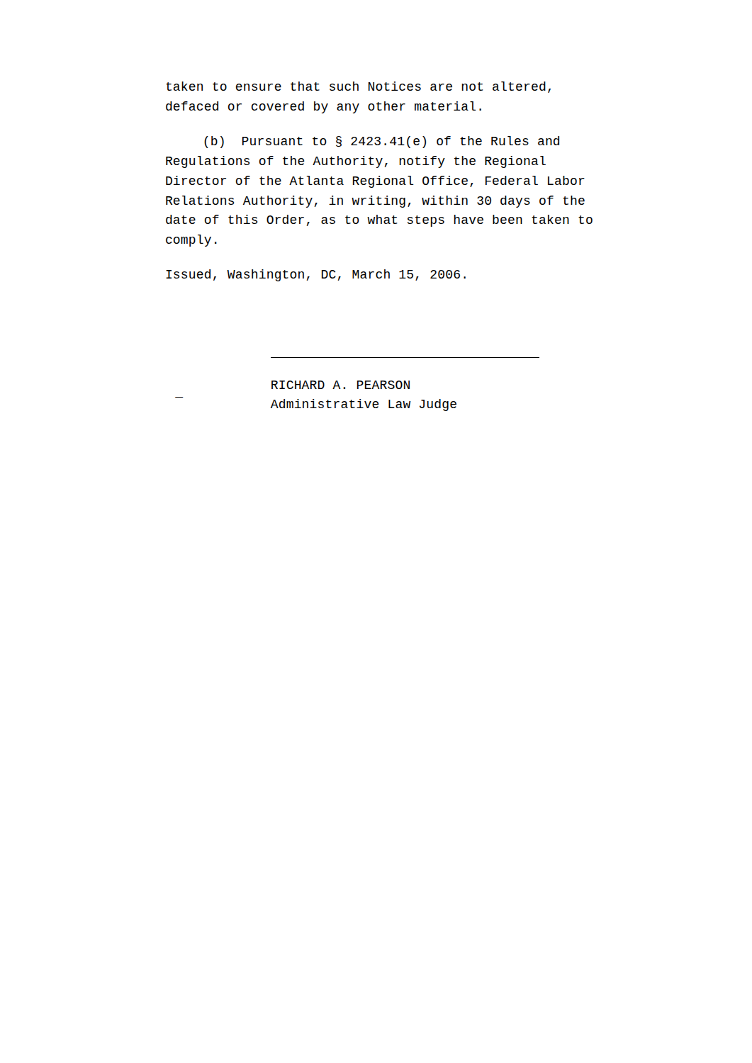taken to ensure that such Notices are not altered, defaced or covered by any other material.
(b) Pursuant to § 2423.41(e) of the Rules and Regulations of the Authority, notify the Regional Director of the Atlanta Regional Office, Federal Labor Relations Authority, in writing, within 30 days of the date of this Order, as to what steps have been taken to comply.
Issued, Washington, DC, March 15, 2006.
_
RICHARD A. PEARSON
Administrative Law Judge